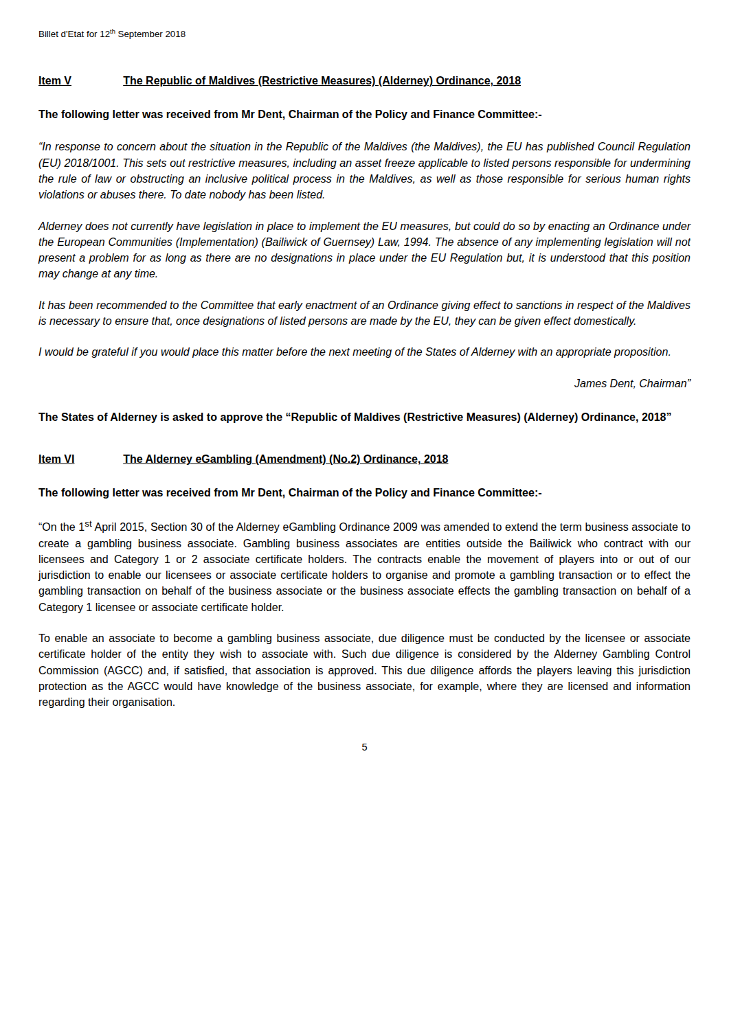Billet d'Etat for 12th September 2018
Item V The Republic of Maldives (Restrictive Measures) (Alderney) Ordinance, 2018
The following letter was received from Mr Dent, Chairman of the Policy and Finance Committee:-
“In response to concern about the situation in the Republic of the Maldives (the Maldives), the EU has published Council Regulation (EU) 2018/1001. This sets out restrictive measures, including an asset freeze applicable to listed persons responsible for undermining the rule of law or obstructing an inclusive political process in the Maldives, as well as those responsible for serious human rights violations or abuses there. To date nobody has been listed.
Alderney does not currently have legislation in place to implement the EU measures, but could do so by enacting an Ordinance under the European Communities (Implementation) (Bailiwick of Guernsey) Law, 1994. The absence of any implementing legislation will not present a problem for as long as there are no designations in place under the EU Regulation but, it is understood that this position may change at any time.
It has been recommended to the Committee that early enactment of an Ordinance giving effect to sanctions in respect of the Maldives is necessary to ensure that, once designations of listed persons are made by the EU, they can be given effect domestically.
I would be grateful if you would place this matter before the next meeting of the States of Alderney with an appropriate proposition.
James Dent, Chairman”
The States of Alderney is asked to approve the “Republic of Maldives (Restrictive Measures) (Alderney) Ordinance, 2018”
Item VI The Alderney eGambling (Amendment) (No.2) Ordinance, 2018
The following letter was received from Mr Dent, Chairman of the Policy and Finance Committee:-
“On the 1st April 2015, Section 30 of the Alderney eGambling Ordinance 2009 was amended to extend the term business associate to create a gambling business associate. Gambling business associates are entities outside the Bailiwick who contract with our licensees and Category 1 or 2 associate certificate holders. The contracts enable the movement of players into or out of our jurisdiction to enable our licensees or associate certificate holders to organise and promote a gambling transaction or to effect the gambling transaction on behalf of the business associate or the business associate effects the gambling transaction on behalf of a Category 1 licensee or associate certificate holder.
To enable an associate to become a gambling business associate, due diligence must be conducted by the licensee or associate certificate holder of the entity they wish to associate with. Such due diligence is considered by the Alderney Gambling Control Commission (AGCC) and, if satisfied, that association is approved. This due diligence affords the players leaving this jurisdiction protection as the AGCC would have knowledge of the business associate, for example, where they are licensed and information regarding their organisation.
5